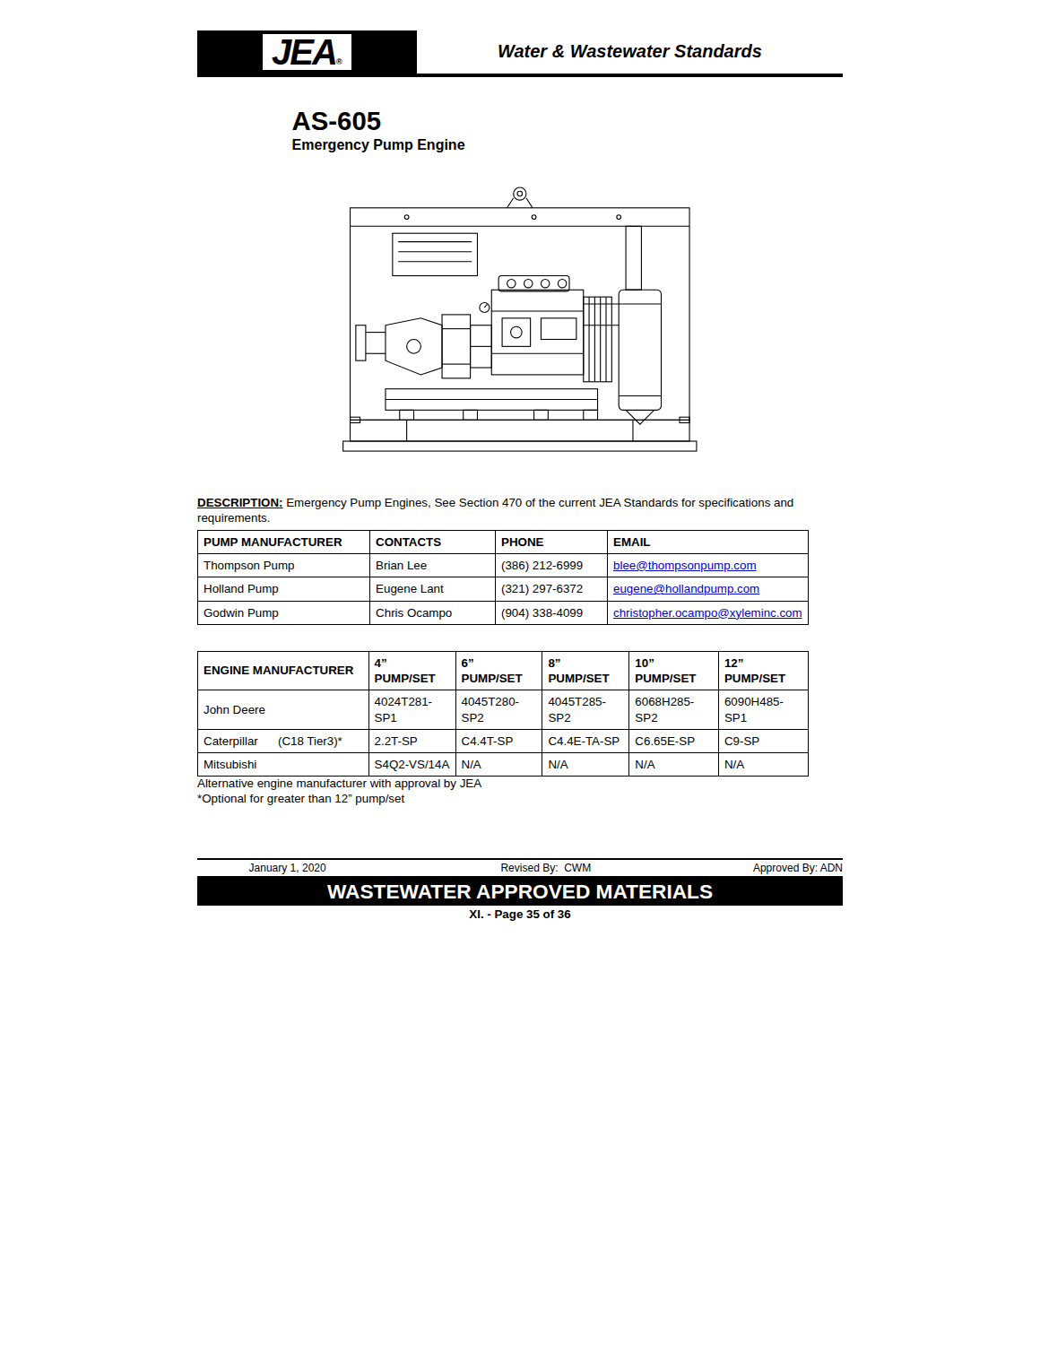JEA®
Water & Wastewater Standards
AS-605
Emergency Pump Engine
DESCRIPTION: Emergency Pump Engines, See Section 470 of the current JEA Standards for specifications and requirements.
| PUMP MANUFACTURER | CONTACTS | PHONE | EMAIL |
| --- | --- | --- | --- |
| Thompson Pump | Brian Lee | (386) 212-6999 | blee@thompsonpump.com |
| Holland Pump | Eugene Lant | (321) 297-6372 | eugene@hollandpump.com |
| Godwin Pump | Chris Ocampo | (904) 338-4099 | christopher.ocampo@xyleminc.com |
| ENGINE MANUFACTURER | 4” PUMP/SET | 6” PUMP/SET | 8” PUMP/SET | 10” PUMP/SET | 12” PUMP/SET |
| --- | --- | --- | --- | --- | --- |
| John Deere | 4024T281-SP1 | 4045T280-SP2 | 4045T285-SP2 | 6068H285-SP2 | 6090H485-SP1 |
| Caterpillar (C18 Tier3)* | 2.2T-SP | C4.4T-SP | C4.4E-TA-SP | C6.65E-SP | C9-SP |
| Mitsubishi | S4Q2-VS/14A | N/A | N/A | N/A | N/A |
Alternative engine manufacturer with approval by JEA
*Optional for greater than 12” pump/set
January 1, 2020 Revised By: CWM Approved By: ADN
WASTEWATER APPROVED MATERIALS
XI. - Page 35 of 36